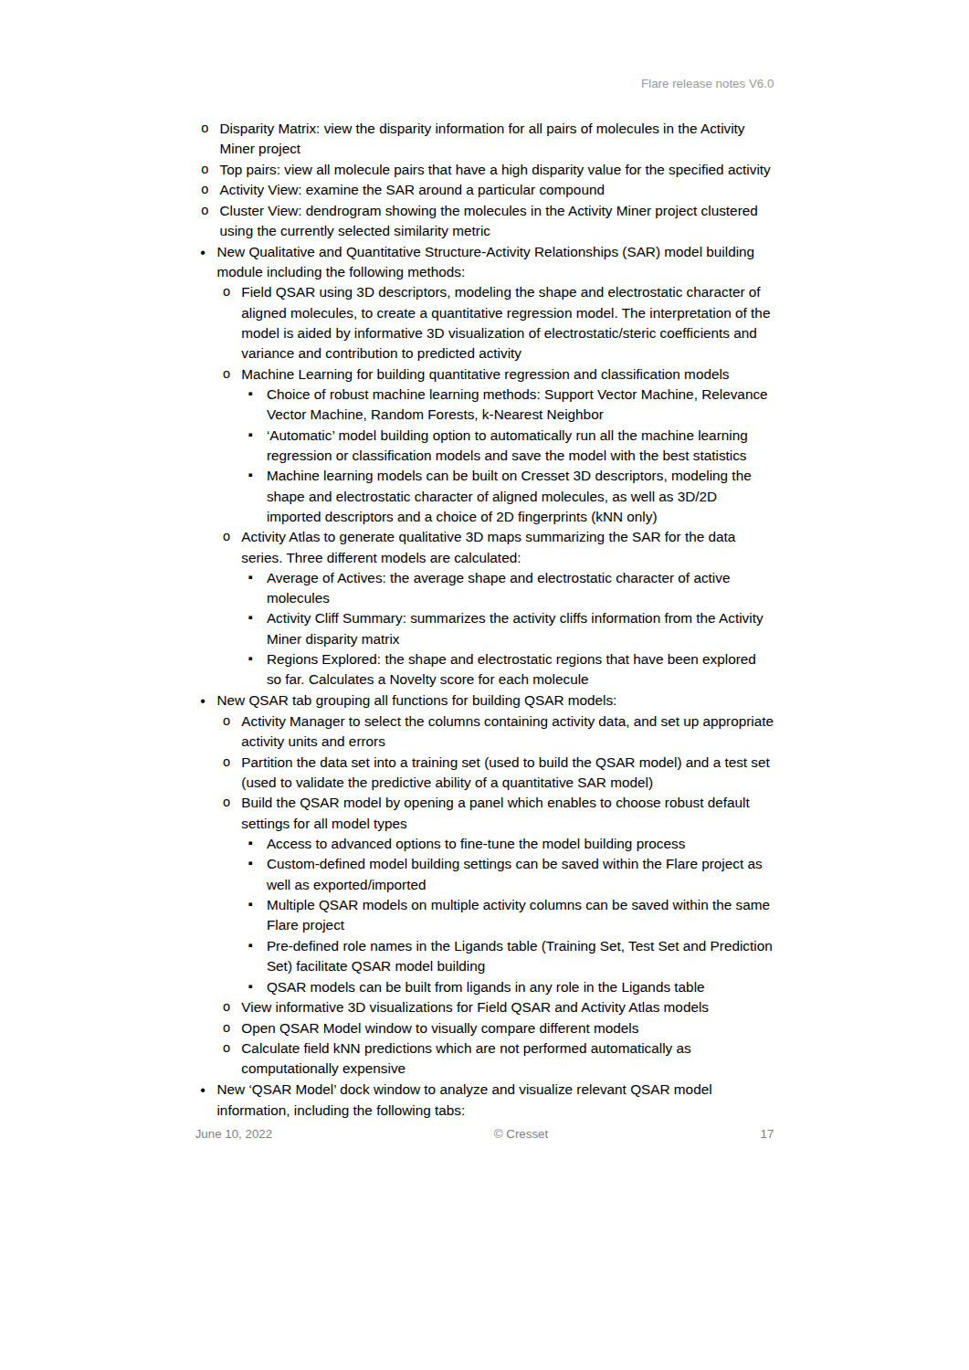Flare release notes V6.0
Disparity Matrix: view the disparity information for all pairs of molecules in the Activity Miner project
Top pairs: view all molecule pairs that have a high disparity value for the specified activity
Activity View: examine the SAR around a particular compound
Cluster View: dendrogram showing the molecules in the Activity Miner project clustered using the currently selected similarity metric
New Qualitative and Quantitative Structure-Activity Relationships (SAR) model building module including the following methods:
Field QSAR using 3D descriptors, modeling the shape and electrostatic character of aligned molecules, to create a quantitative regression model. The interpretation of the model is aided by informative 3D visualization of electrostatic/steric coefficients and variance and contribution to predicted activity
Machine Learning for building quantitative regression and classification models
Choice of robust machine learning methods: Support Vector Machine, Relevance Vector Machine, Random Forests, k-Nearest Neighbor
‘Automatic’ model building option to automatically run all the machine learning regression or classification models and save the model with the best statistics
Machine learning models can be built on Cresset 3D descriptors, modeling the shape and electrostatic character of aligned molecules, as well as 3D/2D imported descriptors and a choice of 2D fingerprints (kNN only)
Activity Atlas to generate qualitative 3D maps summarizing the SAR for the data series. Three different models are calculated:
Average of Actives: the average shape and electrostatic character of active molecules
Activity Cliff Summary: summarizes the activity cliffs information from the Activity Miner disparity matrix
Regions Explored: the shape and electrostatic regions that have been explored so far. Calculates a Novelty score for each molecule
New QSAR tab grouping all functions for building QSAR models:
Activity Manager to select the columns containing activity data, and set up appropriate activity units and errors
Partition the data set into a training set (used to build the QSAR model) and a test set (used to validate the predictive ability of a quantitative SAR model)
Build the QSAR model by opening a panel which enables to choose robust default settings for all model types
Access to advanced options to fine-tune the model building process
Custom-defined model building settings can be saved within the Flare project as well as exported/imported
Multiple QSAR models on multiple activity columns can be saved within the same Flare project
Pre-defined role names in the Ligands table (Training Set, Test Set and Prediction Set) facilitate QSAR model building
QSAR models can be built from ligands in any role in the Ligands table
View informative 3D visualizations for Field QSAR and Activity Atlas models
Open QSAR Model window to visually compare different models
Calculate field kNN predictions which are not performed automatically as computationally expensive
New ‘QSAR Model’ dock window to analyze and visualize relevant QSAR model information, including the following tabs:
June 10, 2022
© Cresset
17